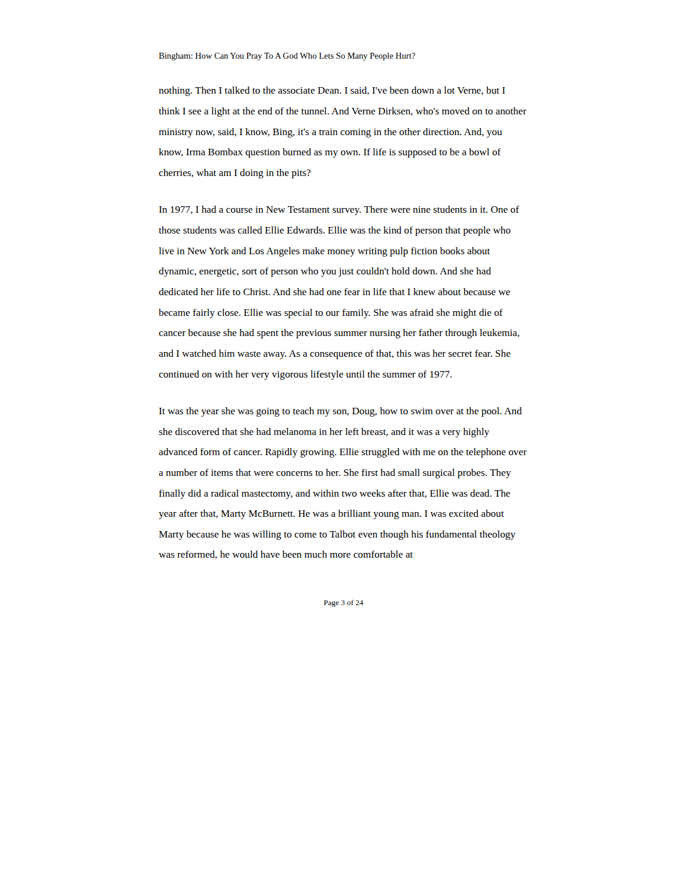Bingham: How Can You Pray To A God Who Lets So Many People Hurt?
nothing. Then I talked to the associate Dean. I said, I've been down a lot Verne, but I think I see a light at the end of the tunnel. And Verne Dirksen, who's moved on to another ministry now, said, I know, Bing, it's a train coming in the other direction. And, you know, Irma Bombax question burned as my own. If life is supposed to be a bowl of cherries, what am I doing in the pits?
In 1977, I had a course in New Testament survey. There were nine students in it. One of those students was called Ellie Edwards. Ellie was the kind of person that people who live in New York and Los Angeles make money writing pulp fiction books about dynamic, energetic, sort of person who you just couldn't hold down. And she had dedicated her life to Christ. And she had one fear in life that I knew about because we became fairly close. Ellie was special to our family. She was afraid she might die of cancer because she had spent the previous summer nursing her father through leukemia, and I watched him waste away. As a consequence of that, this was her secret fear. She continued on with her very vigorous lifestyle until the summer of 1977.
It was the year she was going to teach my son, Doug, how to swim over at the pool. And she discovered that she had melanoma in her left breast, and it was a very highly advanced form of cancer. Rapidly growing. Ellie struggled with me on the telephone over a number of items that were concerns to her. She first had small surgical probes. They finally did a radical mastectomy, and within two weeks after that, Ellie was dead. The year after that, Marty McBurnett. He was a brilliant young man. I was excited about Marty because he was willing to come to Talbot even though his fundamental theology was reformed, he would have been much more comfortable at
Page 3 of 24